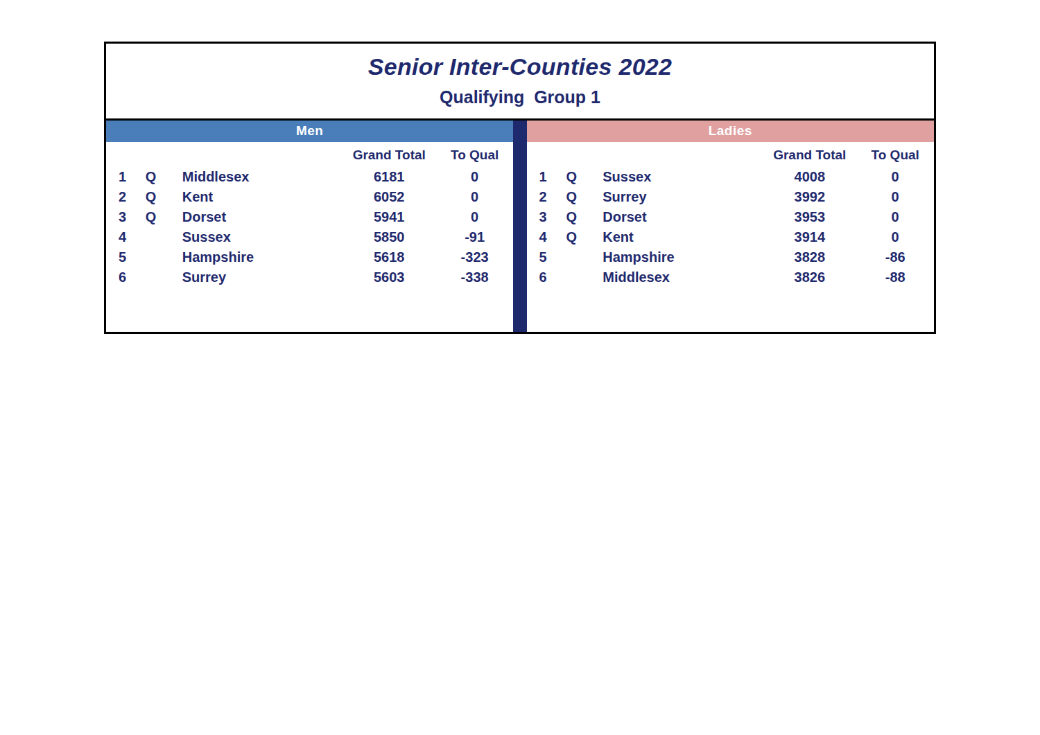Senior Inter-Counties 2022
Qualifying Group 1
Men
| | | | Grand Total | To Qual |
| --- | --- | --- | --- | --- |
| 1 | Q | Middlesex | 6181 | 0 |
| 2 | Q | Kent | 6052 | 0 |
| 3 | Q | Dorset | 5941 | 0 |
| 4 | | Sussex | 5850 | -91 |
| 5 | | Hampshire | 5618 | -323 |
| 6 | | Surrey | 5603 | -338 |
Ladies
| | | | Grand Total | To Qual |
| --- | --- | --- | --- | --- |
| 1 | Q | Sussex | 4008 | 0 |
| 2 | Q | Surrey | 3992 | 0 |
| 3 | Q | Dorset | 3953 | 0 |
| 4 | Q | Kent | 3914 | 0 |
| 5 | | Hampshire | 3828 | -86 |
| 6 | | Middlesex | 3826 | -88 |